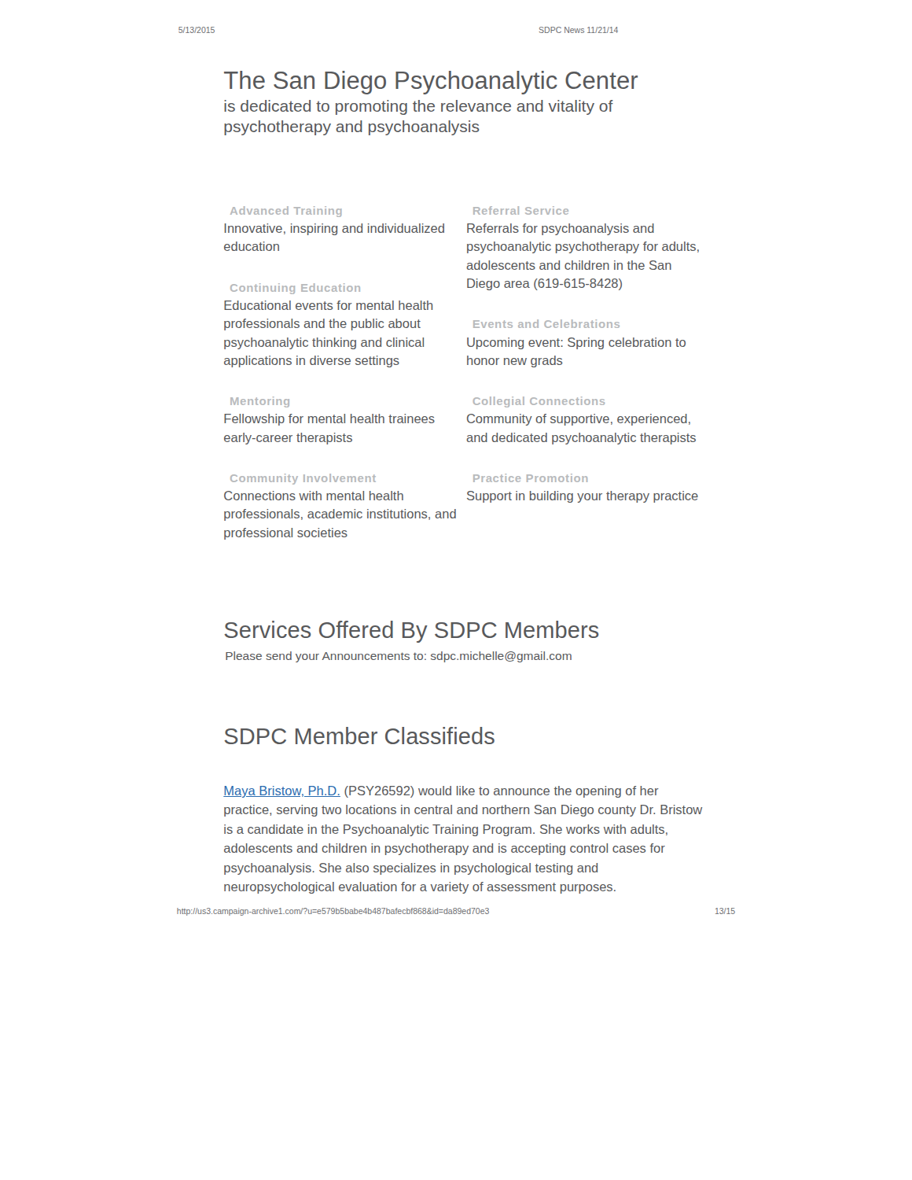5/13/2015 SDPC News 11/21/14
The San Diego Psychoanalytic Center
is dedicated to promoting the relevance and vitality of psychotherapy and psychoanalysis
| Advanced Training Innovative, inspiring and individualized education Continuing Education Educational events for mental health professionals and the public about psychoanalytic thinking and clinical applications in diverse settings Mentoring Fellowship for mental health trainees early-career therapists Community Involvement Connections with mental health professionals, academic institutions, and professional societies | Referral Service Referrals for psychoanalysis and psychoanalytic psychotherapy for adults, adolescents and children in the San Diego area (619-615-8428) Events and Celebrations Upcoming event: Spring celebration to honor new grads Collegial Connections Community of supportive, experienced, and dedicated psychoanalytic therapists Practice Promotion Support in building your therapy practice |
Services Offered By SDPC Members
Please send your Announcements to: sdpc.michelle@gmail.com
SDPC Member Classifieds
Maya Bristow, Ph.D. (PSY26592) would like to announce the opening of her practice, serving two locations in central and northern San Diego county Dr. Bristow is a candidate in the Psychoanalytic Training Program. She works with adults, adolescents and children in psychotherapy and is accepting control cases for psychoanalysis. She also specializes in psychological testing and neuropsychological evaluation for a variety of assessment purposes.
http://us3.campaign-archive1.com/?u=e579b5babe4b487bafecbf868&id=da89ed70e3 13/15